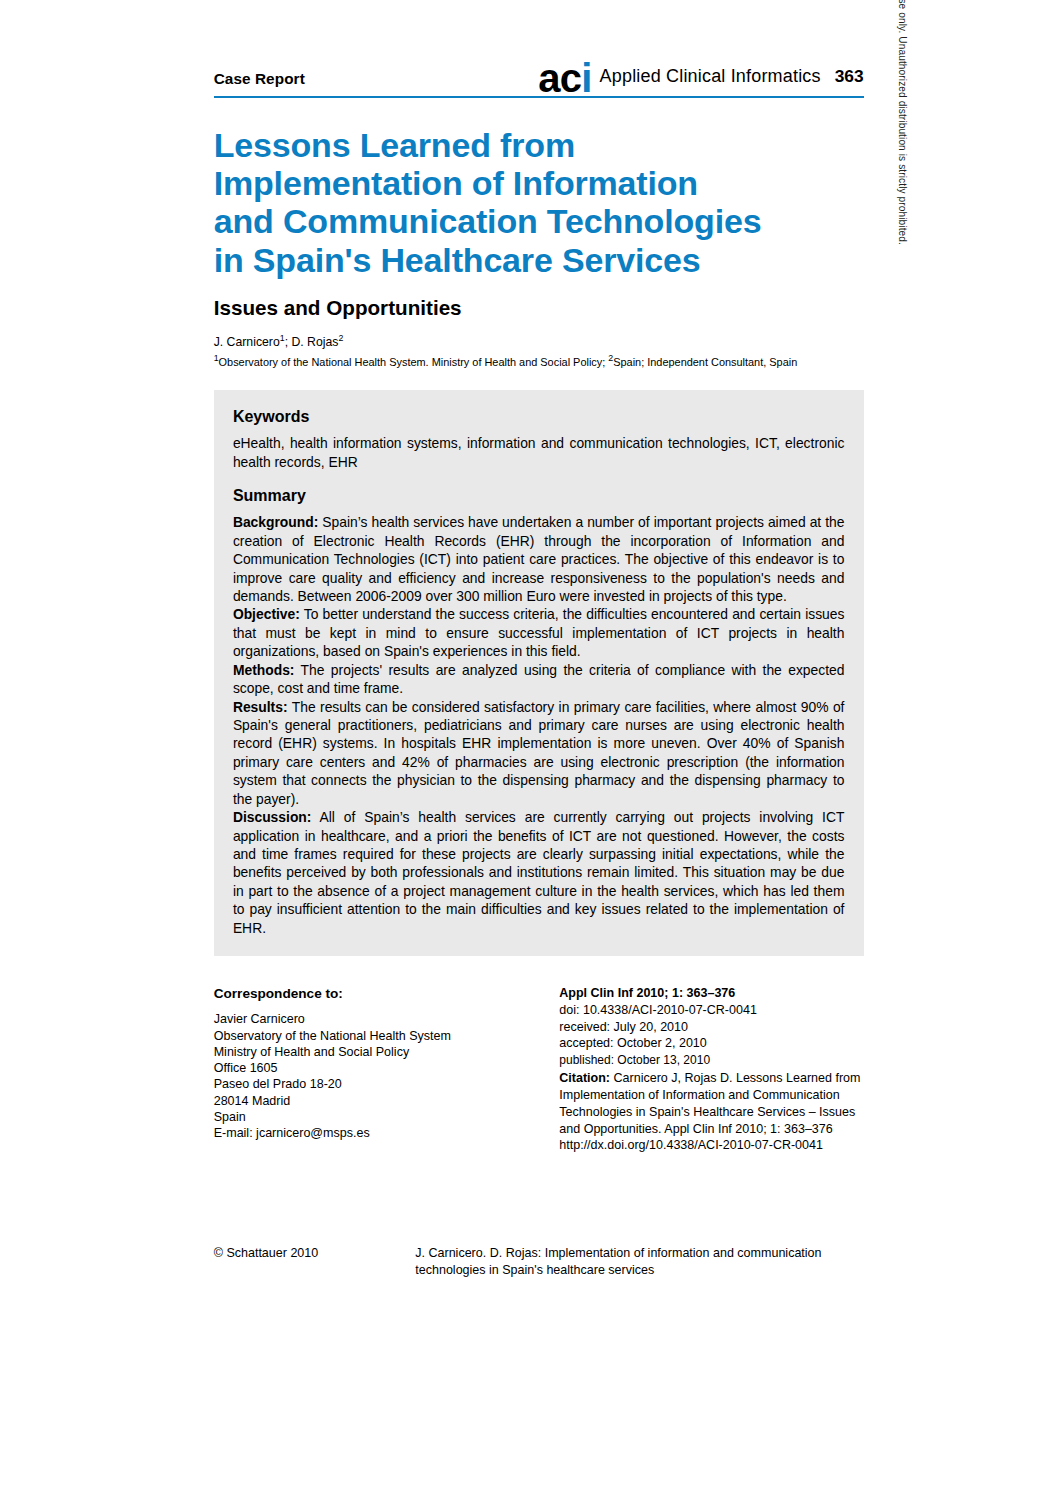This document was downloaded for personal use only. Unauthorized distribution is strictly prohibited.
Case Report
aci
Applied Clinical Informatics
363
Lessons Learned from
Implementation of Information
and Communication Technologies
in Spain's Healthcare Services
Issues and Opportunities
J. Carnicero1; D. Rojas2
1Observatory of the National Health System. Ministry of Health and Social Policy; 2Spain; Independent Consultant, Spain
Keywords
eHealth, health information systems, information and communication technologies, ICT, electronic health records, EHR
Summary
Background: Spain’s health services have undertaken a number of important projects aimed at the creation of Electronic Health Records (EHR) through the incorporation of Information and Communication Technologies (ICT) into patient care practices. The objective of this endeavor is to improve care quality and efficiency and increase responsiveness to the population's needs and demands. Between 2006-2009 over 300 million Euro were invested in projects of this type.
Objective: To better understand the success criteria, the difficulties encountered and certain issues that must be kept in mind to ensure successful implementation of ICT projects in health organizations, based on Spain's experiences in this field.
Methods: The projects' results are analyzed using the criteria of compliance with the expected scope, cost and time frame.
Results: The results can be considered satisfactory in primary care facilities, where almost 90% of Spain's general practitioners, pediatricians and primary care nurses are using electronic health record (EHR) systems. In hospitals EHR implementation is more uneven. Over 40% of Spanish primary care centers and 42% of pharmacies are using electronic prescription (the information system that connects the physician to the dispensing pharmacy and the dispensing pharmacy to the payer).
Discussion: All of Spain’s health services are currently carrying out projects involving ICT application in healthcare, and a priori the benefits of ICT are not questioned. However, the costs and time frames required for these projects are clearly surpassing initial expectations, while the benefits perceived by both professionals and institutions remain limited. This situation may be due in part to the absence of a project management culture in the health services, which has led them to pay insufficient attention to the main difficulties and key issues related to the implementation of EHR.
Correspondence to:
Javier Carnicero
Observatory of the National Health System
Ministry of Health and Social Policy
Office 1605
Paseo del Prado 18-20
28014 Madrid
Spain
E-mail: jcarnicero@msps.es
Appl Clin Inf 2010; 1: 363–376
doi: 10.4338/ACI-2010-07-CR-0041
received: July 20, 2010
accepted: October 2, 2010
published: October 13, 2010
Citation: Carnicero J, Rojas D. Lessons Learned from Implementation of Information and Communication Technologies in Spain's Healthcare Services – Issues and Opportunities. Appl Clin Inf 2010; 1: 363–376
http://dx.doi.org/10.4338/ACI-2010-07-CR-0041
© Schattauer 2010
J. Carnicero. D. Rojas: Implementation of information and communication technologies in Spain's healthcare services